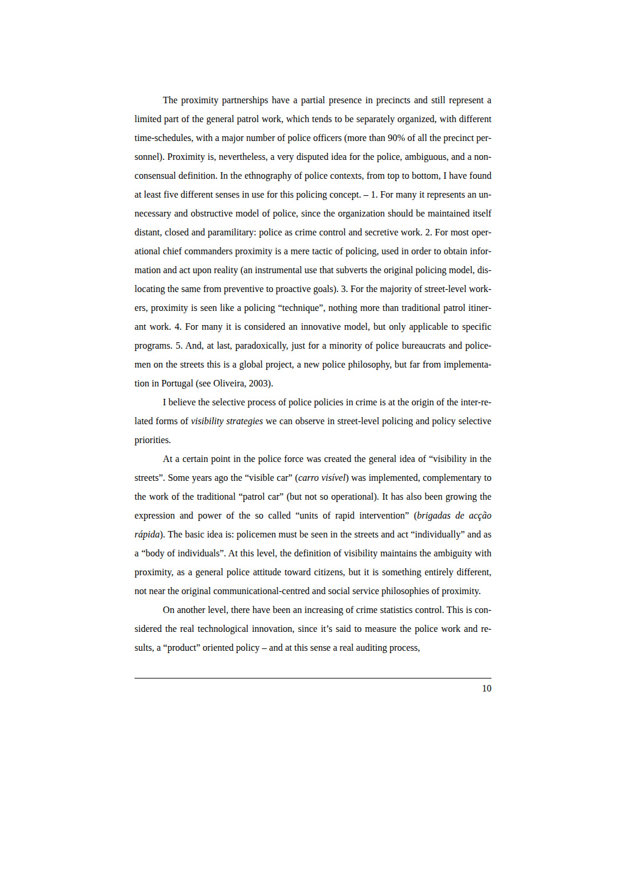The proximity partnerships have a partial presence in precincts and still represent a limited part of the general patrol work, which tends to be separately organized, with different time-schedules, with a major number of police officers (more than 90% of all the precinct personnel). Proximity is, nevertheless, a very disputed idea for the police, ambiguous, and a non-consensual definition. In the ethnography of police contexts, from top to bottom, I have found at least five different senses in use for this policing concept. – 1. For many it represents an unnecessary and obstructive model of police, since the organization should be maintained itself distant, closed and paramilitary: police as crime control and secretive work. 2. For most operational chief commanders proximity is a mere tactic of policing, used in order to obtain information and act upon reality (an instrumental use that subverts the original policing model, dislocating the same from preventive to proactive goals). 3. For the majority of street-level workers, proximity is seen like a policing “technique”, nothing more than traditional patrol itinerant work. 4. For many it is considered an innovative model, but only applicable to specific programs. 5. And, at last, paradoxically, just for a minority of police bureaucrats and policemen on the streets this is a global project, a new police philosophy, but far from implementation in Portugal (see Oliveira, 2003).
I believe the selective process of police policies in crime is at the origin of the inter-related forms of visibility strategies we can observe in street-level policing and policy selective priorities.
At a certain point in the police force was created the general idea of “visibility in the streets”. Some years ago the “visible car” (carro visível) was implemented, complementary to the work of the traditional “patrol car” (but not so operational). It has also been growing the expression and power of the so called “units of rapid intervention” (brigadas de acção rápida). The basic idea is: policemen must be seen in the streets and act “individually” and as a “body of individuals”. At this level, the definition of visibility maintains the ambiguity with proximity, as a general police attitude toward citizens, but it is something entirely different, not near the original communicational-centred and social service philosophies of proximity.
On another level, there have been an increasing of crime statistics control. This is considered the real technological innovation, since it’s said to measure the police work and results, a “product” oriented policy – and at this sense a real auditing process,
10